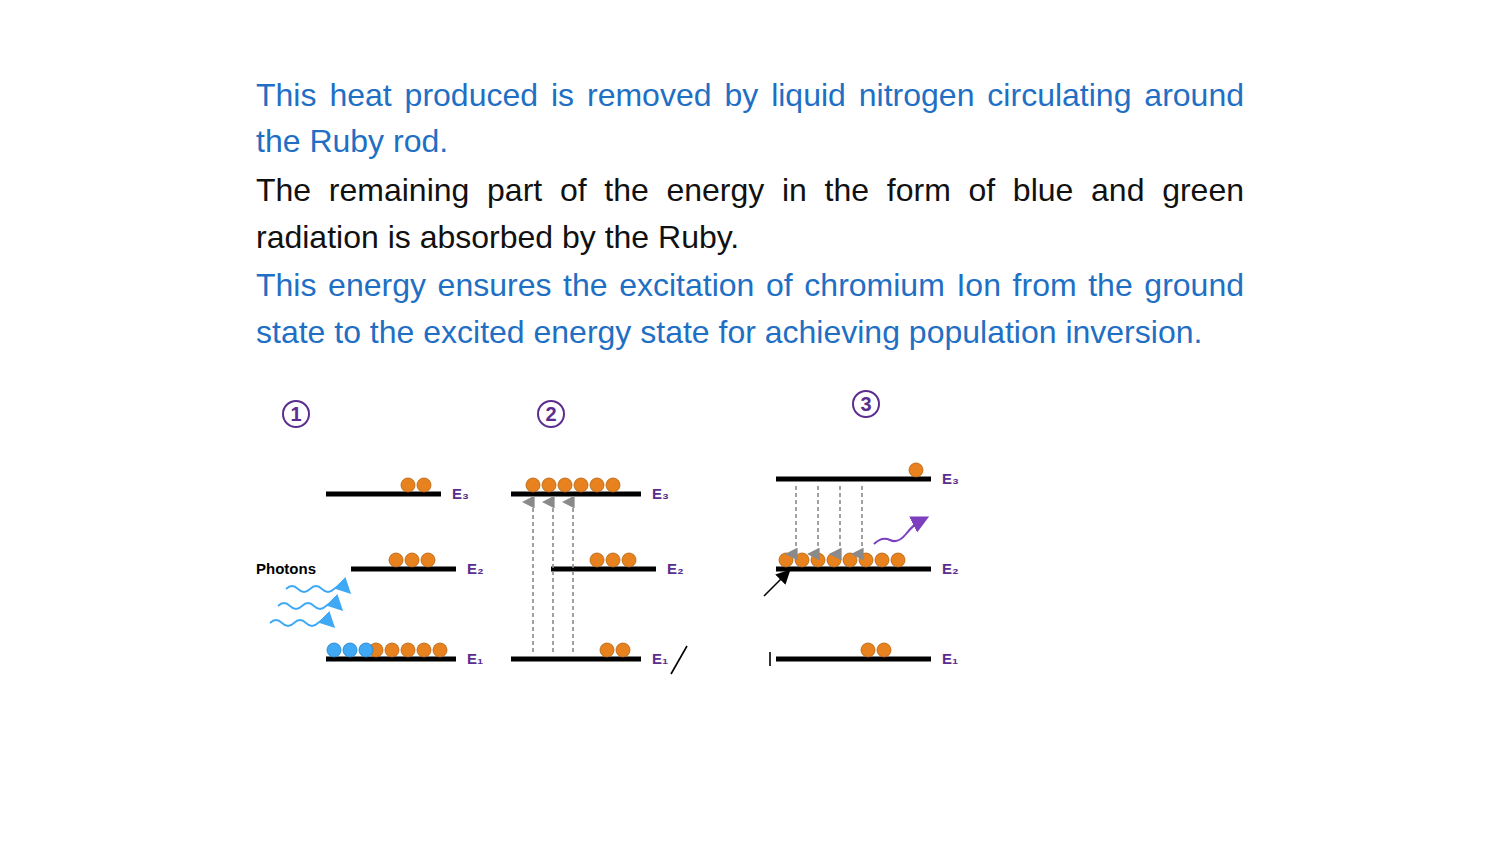This heat produced is removed by liquid nitrogen circulating around the Ruby rod.
The remaining part of the energy in the form of blue and green radiation is absorbed by the Ruby.
This energy ensures the excitation of chromium Ion from the ground state to the excited energy state for achieving population inversion.
Three-stage energy level diagram for population inversion Stage 1: photons are absorbed at ground level E1, with atoms shown at E1, E2 and E3. Stage 2: atoms are pumped upward from E1 to E3, shown by dashed upward arrows. Stage 3: atoms decay from E3 to the metastable level E2, shown by dashed downward arrows, with a wavy arrow indicating non-radiative loss, producing a large population at E2. 1 E₃ E₂ E₁ Photons 2 E₃ E₂ E₁ 3 E₃ E₂ E₁